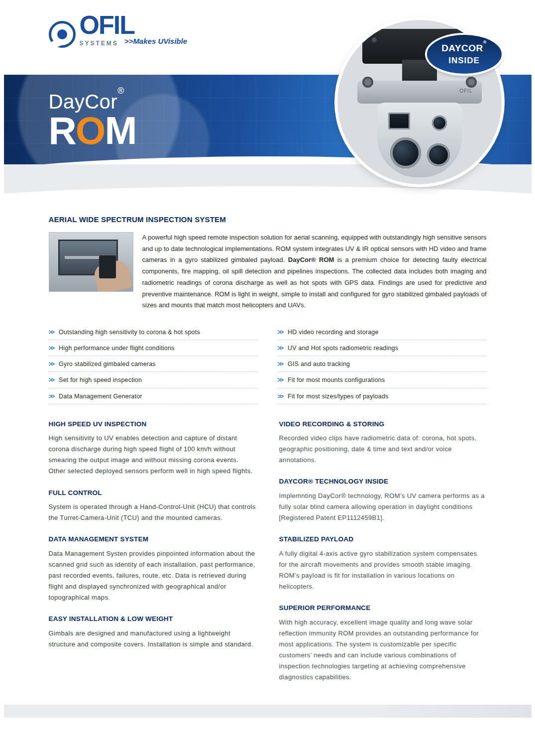OFIL
SYSTEMS
>>Makes UVisible
DayCor®
ROM
OFIL
DAYCOR®
INSIDE
Aerial Wide Spectrum Inspection System
A powerful high speed remote inspection solution for aerial scanning, equipped with outstandingly high sensitive sensors and up to date technological implementations. ROM system integrates UV & IR optical sensors with HD video and frame cameras in a gyro stabilized gimbaled payload. DayCor® ROM is a premium choice for detecting faulty electrical components, fire mapping, oil spill detection and pipelines inspections. The collected data includes both imaging and radiometric readings of corona discharge as well as hot spots with GPS data. Findings are used for predictive and preventive maintenance. ROM is light in weight, simple to install and configured for gyro stabilized gimbaled payloads of sizes and mounts that match most helicopters and UAVs.
>>Outstanding high sensitivity to corona & hot spots
>>HD video recording and storage
>>High performance under flight conditions
>>UV and Hot spots radiometric readings
>>Gyro stabilized gimbaled cameras
>>GIS and auto tracking
>>Set for high speed inspection
>>Fit for most mounts configurations
>>Data Management Generator
>>Fit for most sizes/types of payloads
High Speed UV Inspection
High sensitivity to UV enables detection and capture of distant corona discharge during high speed flight of 100 km/h without smearing the output image and without missing corona events. Other selected deployed sensors perform well in high speed flights.
Full Control
System is operated through a Hand-Control-Unit (HCU) that controls the Turret-Camera-Unit (TCU) and the mounted cameras.
Data Management System
Data Management Systen provides pinpointed information about the scanned grid such as identity of each installation, past performance, past recorded events, failures, route, etc. Data is retrieved during flight and displayed synchronized with geographical and/or topographical maps.
Easy Installation & Low Weight
Gimbals are designed and manufactured using a lightweight structure and composite covers. Installation is simple and standard.
Video Recording & Storing
Recorded video clips have radiometric data of: corona, hot spots, geographic positioning, date & time and text and/or voice annotations.
DayCor® Technology Inside
Implemnting DayCor® technology, ROM’s UV camera performs as a fully solar blind camera allowing operation in daylight conditions [Registered Patent EP1112459B1].
Stabilized Payload
A fully digital 4-axis active gyro stabilization system compensates for the aircraft movements and provides smooth stable imaging. ROM’s payload is fit for installation in various locations on helicopters.
Superior Performance
With high accuracy, excellent image quality and long wave solar reflection immunity ROM provides an outstanding performance for most applications. The system is customizable per specific customers’ needs and can include various combinations of inspection technologies targeting at achieving comprehensive diagnostics capabilities.